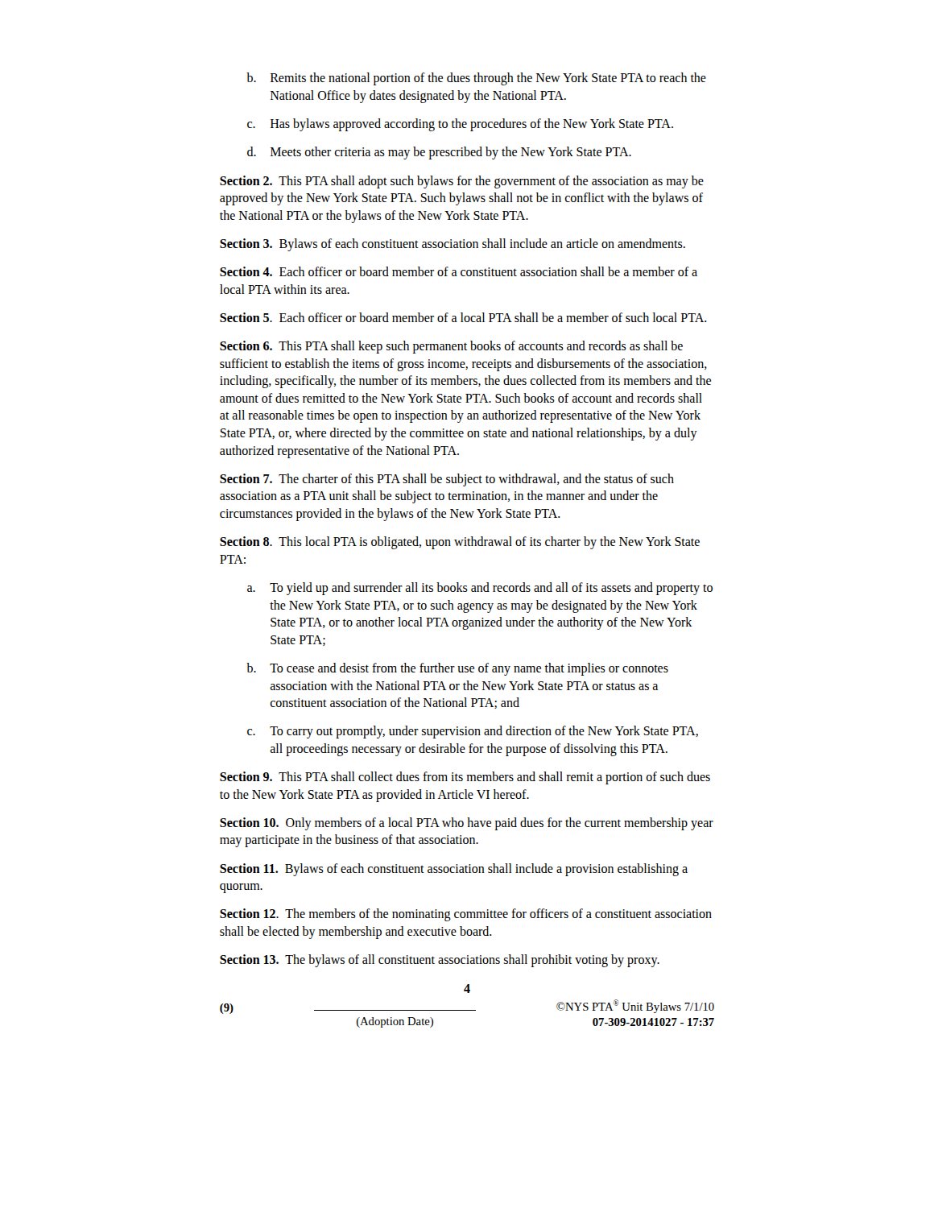b. Remits the national portion of the dues through the New York State PTA to reach the National Office by dates designated by the National PTA.
c. Has bylaws approved according to the procedures of the New York State PTA.
d. Meets other criteria as may be prescribed by the New York State PTA.
Section 2. This PTA shall adopt such bylaws for the government of the association as may be approved by the New York State PTA. Such bylaws shall not be in conflict with the bylaws of the National PTA or the bylaws of the New York State PTA.
Section 3. Bylaws of each constituent association shall include an article on amendments.
Section 4. Each officer or board member of a constituent association shall be a member of a local PTA within its area.
Section 5. Each officer or board member of a local PTA shall be a member of such local PTA.
Section 6. This PTA shall keep such permanent books of accounts and records as shall be sufficient to establish the items of gross income, receipts and disbursements of the association, including, specifically, the number of its members, the dues collected from its members and the amount of dues remitted to the New York State PTA. Such books of account and records shall at all reasonable times be open to inspection by an authorized representative of the New York State PTA, or, where directed by the committee on state and national relationships, by a duly authorized representative of the National PTA.
Section 7. The charter of this PTA shall be subject to withdrawal, and the status of such association as a PTA unit shall be subject to termination, in the manner and under the circumstances provided in the bylaws of the New York State PTA.
Section 8. This local PTA is obligated, upon withdrawal of its charter by the New York State PTA:
a. To yield up and surrender all its books and records and all of its assets and property to the New York State PTA, or to such agency as may be designated by the New York State PTA, or to another local PTA organized under the authority of the New York State PTA;
b. To cease and desist from the further use of any name that implies or connotes association with the National PTA or the New York State PTA or status as a constituent association of the National PTA; and
c. To carry out promptly, under supervision and direction of the New York State PTA, all proceedings necessary or desirable for the purpose of dissolving this PTA.
Section 9. This PTA shall collect dues from its members and shall remit a portion of such dues to the New York State PTA as provided in Article VI hereof.
Section 10. Only members of a local PTA who have paid dues for the current membership year may participate in the business of that association.
Section 11. Bylaws of each constituent association shall include a provision establishing a quorum.
Section 12. The members of the nominating committee for officers of a constituent association shall be elected by membership and executive board.
Section 13. The bylaws of all constituent associations shall prohibit voting by proxy.
4
(9)
(Adoption Date)
©NYS PTA® Unit Bylaws 7/1/10
07-309-20141027 - 17:37